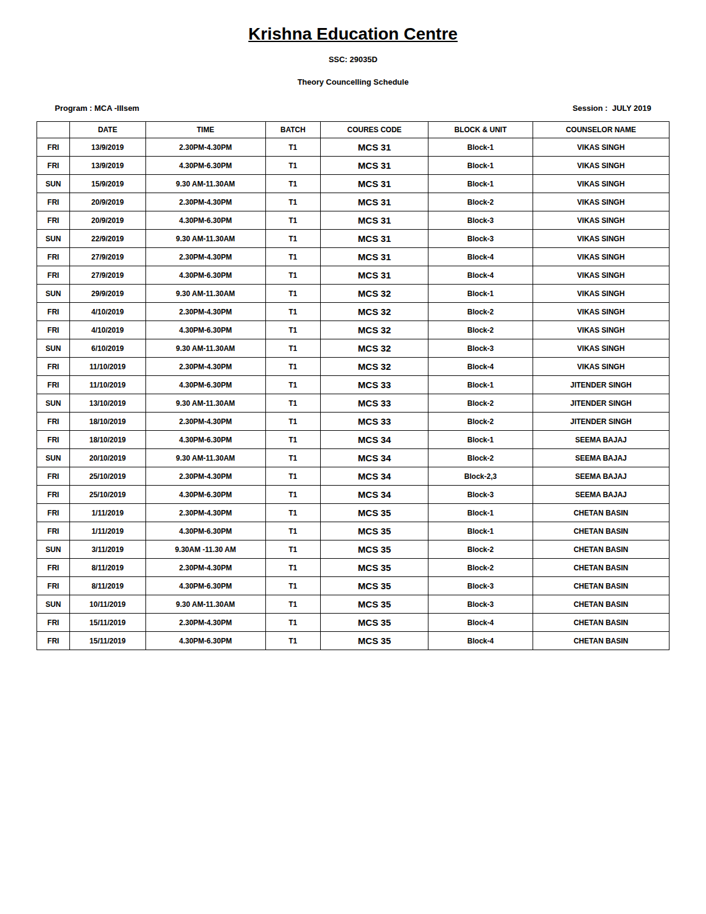Krishna Education Centre
SSC: 29035D
Theory Councelling Schedule
Program : MCA -IIIsem Session : JULY 2019
| | DATE | TIME | BATCH | COURES CODE | BLOCK & UNIT | COUNSELOR NAME |
| --- | --- | --- | --- | --- | --- | --- |
| FRI | 13/9/2019 | 2.30PM-4.30PM | T1 | MCS 31 | Block-1 | VIKAS SINGH |
| FRI | 13/9/2019 | 4.30PM-6.30PM | T1 | MCS 31 | Block-1 | VIKAS SINGH |
| SUN | 15/9/2019 | 9.30 AM-11.30AM | T1 | MCS 31 | Block-1 | VIKAS SINGH |
| FRI | 20/9/2019 | 2.30PM-4.30PM | T1 | MCS 31 | Block-2 | VIKAS SINGH |
| FRI | 20/9/2019 | 4.30PM-6.30PM | T1 | MCS 31 | Block-3 | VIKAS SINGH |
| SUN | 22/9/2019 | 9.30 AM-11.30AM | T1 | MCS 31 | Block-3 | VIKAS SINGH |
| FRI | 27/9/2019 | 2.30PM-4.30PM | T1 | MCS 31 | Block-4 | VIKAS SINGH |
| FRI | 27/9/2019 | 4.30PM-6.30PM | T1 | MCS 31 | Block-4 | VIKAS SINGH |
| SUN | 29/9/2019 | 9.30 AM-11.30AM | T1 | MCS 32 | Block-1 | VIKAS SINGH |
| FRI | 4/10/2019 | 2.30PM-4.30PM | T1 | MCS 32 | Block-2 | VIKAS SINGH |
| FRI | 4/10/2019 | 4.30PM-6.30PM | T1 | MCS 32 | Block-2 | VIKAS SINGH |
| SUN | 6/10/2019 | 9.30 AM-11.30AM | T1 | MCS 32 | Block-3 | VIKAS SINGH |
| FRI | 11/10/2019 | 2.30PM-4.30PM | T1 | MCS 32 | Block-4 | VIKAS SINGH |
| FRI | 11/10/2019 | 4.30PM-6.30PM | T1 | MCS 33 | Block-1 | JITENDER SINGH |
| SUN | 13/10/2019 | 9.30 AM-11.30AM | T1 | MCS 33 | Block-2 | JITENDER SINGH |
| FRI | 18/10/2019 | 2.30PM-4.30PM | T1 | MCS 33 | Block-2 | JITENDER SINGH |
| FRI | 18/10/2019 | 4.30PM-6.30PM | T1 | MCS 34 | Block-1 | SEEMA BAJAJ |
| SUN | 20/10/2019 | 9.30 AM-11.30AM | T1 | MCS 34 | Block-2 | SEEMA BAJAJ |
| FRI | 25/10/2019 | 2.30PM-4.30PM | T1 | MCS 34 | Block-2,3 | SEEMA BAJAJ |
| FRI | 25/10/2019 | 4.30PM-6.30PM | T1 | MCS 34 | Block-3 | SEEMA BAJAJ |
| FRI | 1/11/2019 | 2.30PM-4.30PM | T1 | MCS 35 | Block-1 | CHETAN BASIN |
| FRI | 1/11/2019 | 4.30PM-6.30PM | T1 | MCS 35 | Block-1 | CHETAN BASIN |
| SUN | 3/11/2019 | 9.30AM -11.30 AM | T1 | MCS 35 | Block-2 | CHETAN BASIN |
| FRI | 8/11/2019 | 2.30PM-4.30PM | T1 | MCS 35 | Block-2 | CHETAN BASIN |
| FRI | 8/11/2019 | 4.30PM-6.30PM | T1 | MCS 35 | Block-3 | CHETAN BASIN |
| SUN | 10/11/2019 | 9.30 AM-11.30AM | T1 | MCS 35 | Block-3 | CHETAN BASIN |
| FRI | 15/11/2019 | 2.30PM-4.30PM | T1 | MCS 35 | Block-4 | CHETAN BASIN |
| FRI | 15/11/2019 | 4.30PM-6.30PM | T1 | MCS 35 | Block-4 | CHETAN BASIN |